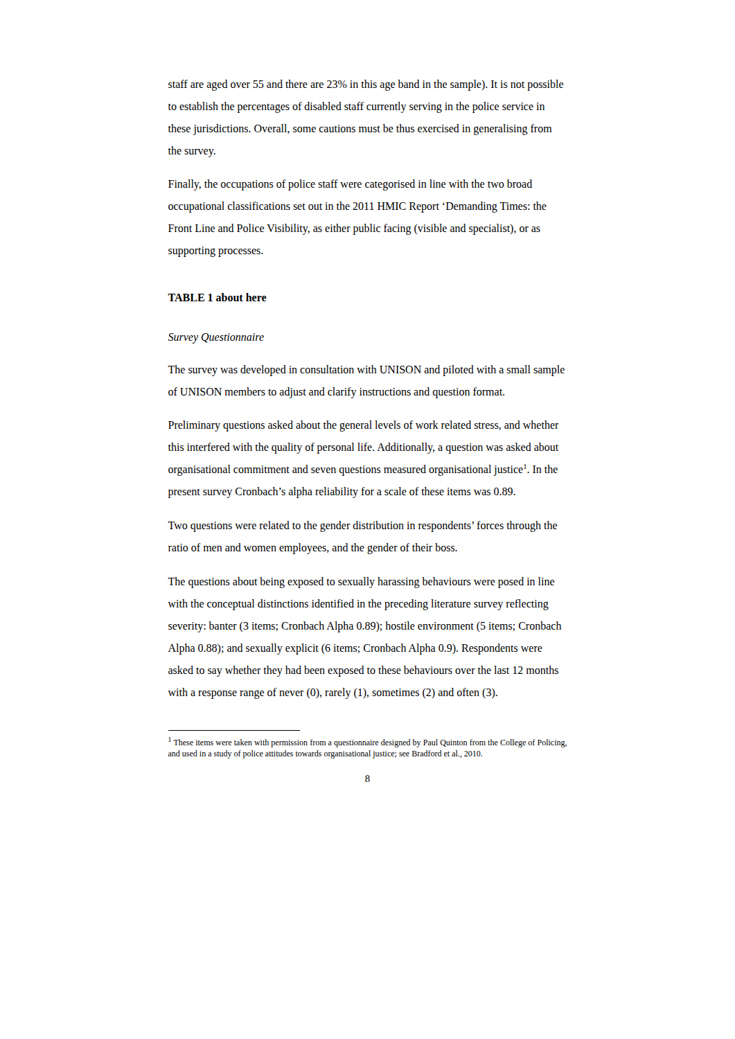staff are aged over 55 and there are 23% in this age band in the sample). It is not possible to establish the percentages of disabled staff currently serving in the police service in these jurisdictions. Overall, some cautions must be thus exercised in generalising from the survey.
Finally, the occupations of police staff were categorised in line with the two broad occupational classifications set out in the 2011 HMIC Report ‘Demanding Times: the Front Line and Police Visibility, as either public facing (visible and specialist), or as supporting processes.
TABLE 1 about here
Survey Questionnaire
The survey was developed in consultation with UNISON and piloted with a small sample of UNISON members to adjust and clarify instructions and question format.
Preliminary questions asked about the general levels of work related stress, and whether this interfered with the quality of personal life. Additionally, a question was asked about organisational commitment and seven questions measured organisational justice1. In the present survey Cronbach’s alpha reliability for a scale of these items was 0.89.
Two questions were related to the gender distribution in respondents’ forces through the ratio of men and women employees, and the gender of their boss.
The questions about being exposed to sexually harassing behaviours were posed in line with the conceptual distinctions identified in the preceding literature survey reflecting severity: banter (3 items; Cronbach Alpha 0.89); hostile environment (5 items; Cronbach Alpha 0.88); and sexually explicit (6 items; Cronbach Alpha 0.9). Respondents were asked to say whether they had been exposed to these behaviours over the last 12 months with a response range of never (0), rarely (1), sometimes (2) and often (3).
1 These items were taken with permission from a questionnaire designed by Paul Quinton from the College of Policing, and used in a study of police attitudes towards organisational justice; see Bradford et al., 2010.
8